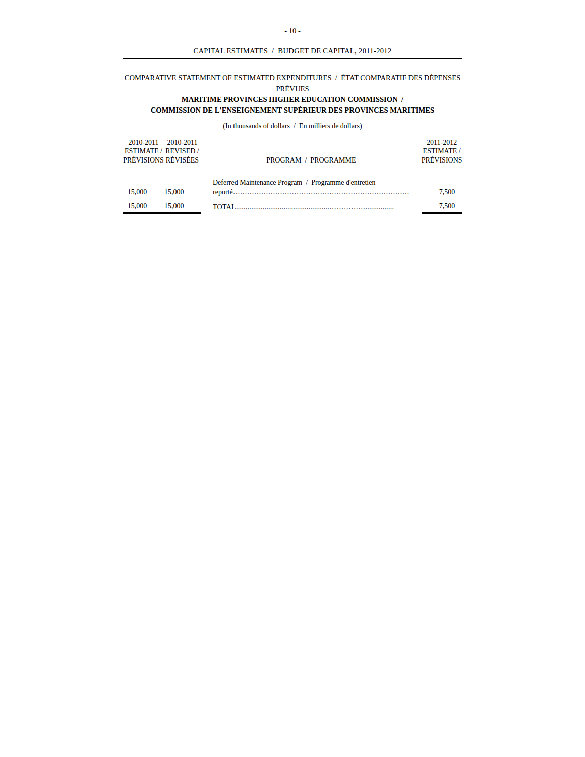- 10 -
CAPITAL ESTIMATES / BUDGET DE CAPITAL, 2011-2012
COMPARATIVE STATEMENT OF ESTIMATED EXPENDITURES / ÉTAT COMPARATIF DES DÉPENSES PRÉVUES
MARITIME PROVINCES HIGHER EDUCATION COMMISSION /
COMMISSION DE L'ENSEIGNEMENT SUPÉRIEUR DES PROVINCES MARITIMES
(In thousands of dollars / En milliers de dollars)
| 2010-2011 ESTIMATE / PRÉVISIONS | 2010-2011 REVISED / RÉVISÉES | PROGRAM / PROGRAMME | 2011-2012 ESTIMATE / PRÉVISIONS |
| --- | --- | --- | --- |
| 15,000 | 15,000 | Deferred Maintenance Program / Programme d'entretien reporté………………………………………………………………… | 7,500 |
| 15,000 | 15,000 | TOTAL.................................................……………............... | 7,500 |